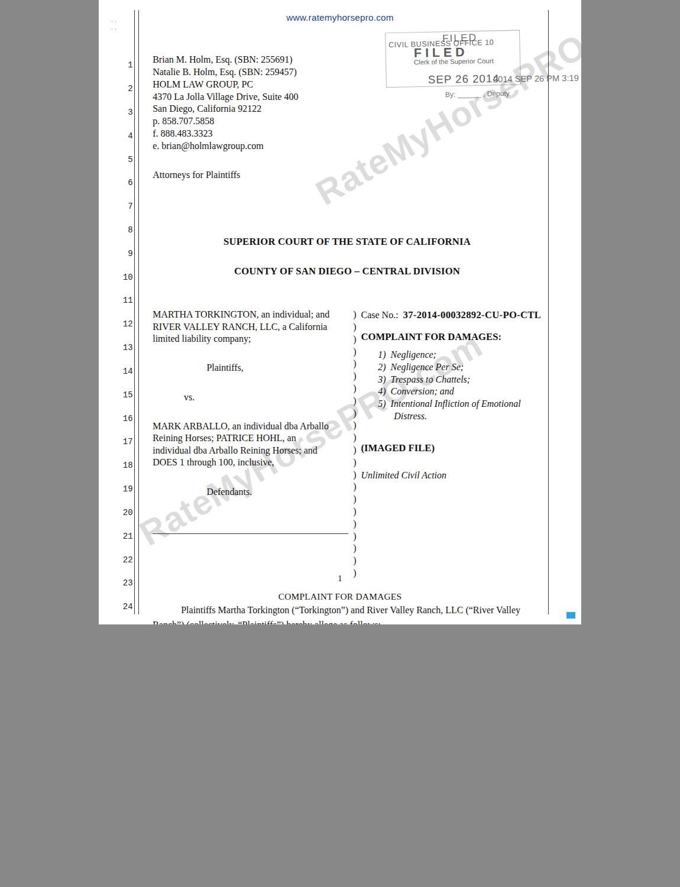www.ratemyhorsepro.com
. .
. .
1
2
3
4
5
6
7
8
9
10
11
12
13
14
15
16
17
18
19
20
21
22
23
24
25
26
27
28
FILED
CIVIL BUSINESS OFFICE 10
FILED
Clerk of the Superior Court
SEP 26 2014
2014 SEP 26 PM 3:19
By: ______ , Deputy
Brian M. Holm, Esq. (SBN: 255691)
Natalie B. Holm, Esq. (SBN: 259457)
HOLM LAW GROUP, PC
4370 La Jolla Village Drive, Suite 400
San Diego, California 92122
p. 858.707.5858
f. 888.483.3323
e. brian@holmlawgroup.com
Attorneys for Plaintiffs
SUPERIOR COURT OF THE STATE OF CALIFORNIA
COUNTY OF SAN DIEGO – CENTRAL DIVISION
| MARTHA TORKINGTON, an individual; and RIVER VALLEY RANCH, LLC, a California limited liability company; Plaintiffs, vs. MARK ARBALLO, an individual dba Arballo Reining Horses; PATRICE HOHL, an individual dba Arballo Reining Horses; and DOES 1 through 100, inclusive, Defendants. | ) ) ) ) ) ) ) ) ) ) ) ) ) ) ) ) ) ) ) ) ) ) | Case No.: 37-2014-00032892-CU-PO-CTL COMPLAINT FOR DAMAGES: 1) Negligence; 2) Negligence Per Se; 3) Trespass to Chattels; 4) Conversion; and 5) Intentional Infliction of Emotional Distress. (IMAGED FILE) Unlimited Civil Action |
Plaintiffs Martha Torkington (“Torkington”) and River Valley Ranch, LLC (“River Valley Ranch”) (collectively, “Plaintiffs”) hereby allege as follows:
///
///
///
///
RateMyHorsePRO.com RateMyHorsePRO.com
1
COMPLAINT FOR DAMAGES